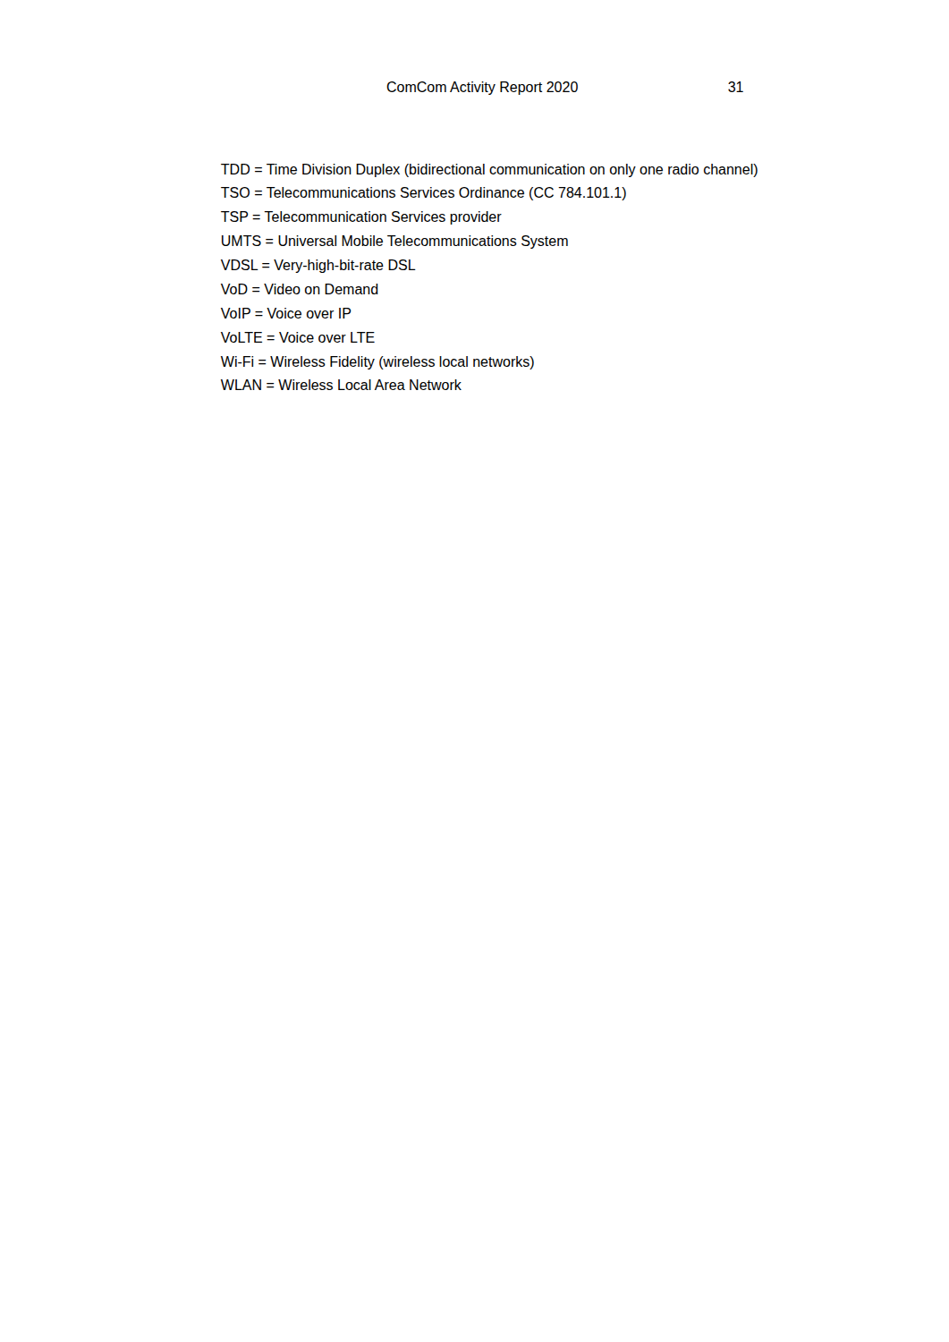ComCom Activity Report 2020 31
TDD = Time Division Duplex (bidirectional communication on only one radio channel)
TSO = Telecommunications Services Ordinance (CC 784.101.1)
TSP = Telecommunication Services provider
UMTS = Universal Mobile Telecommunications System
VDSL = Very-high-bit-rate DSL
VoD = Video on Demand
VoIP = Voice over IP
VoLTE = Voice over LTE
Wi-Fi = Wireless Fidelity (wireless local networks)
WLAN = Wireless Local Area Network